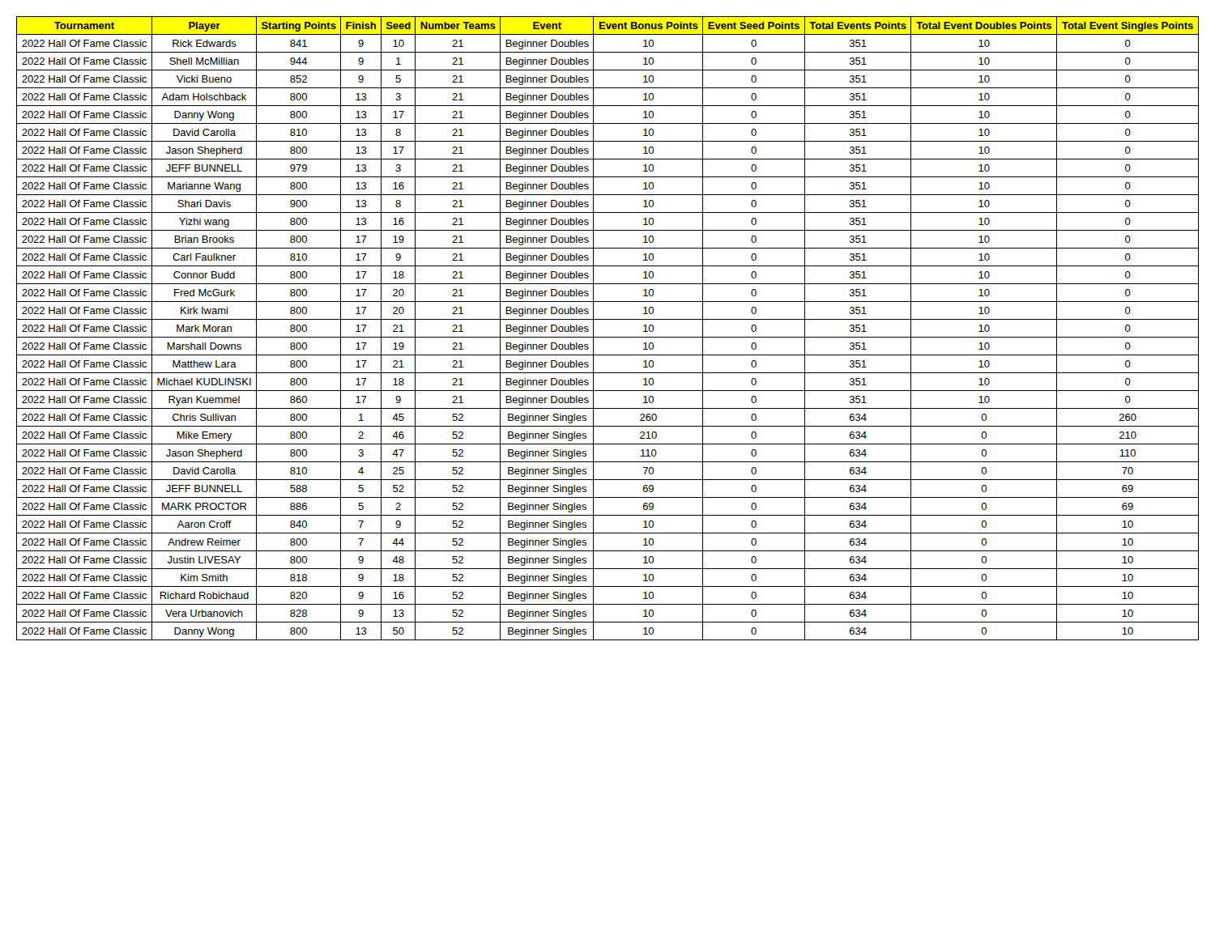2022 Hall Of Fame Classic — Beginner Doubles and Beginner Singles point totals
| Tournament | Player | Starting Points | Finish | Seed | Number Teams | Event | Event Bonus Points | Event Seed Points | Total Events Points | Total Event Doubles Points | Total Event Singles Points |
| --- | --- | --- | --- | --- | --- | --- | --- | --- | --- | --- | --- |
| 2022 Hall Of Fame Classic | Rick Edwards | 841 | 9 | 10 | 21 | Beginner Doubles | 10 | 0 | 351 | 10 | 0 |
| 2022 Hall Of Fame Classic | Shell McMillian | 944 | 9 | 1 | 21 | Beginner Doubles | 10 | 0 | 351 | 10 | 0 |
| 2022 Hall Of Fame Classic | Vicki Bueno | 852 | 9 | 5 | 21 | Beginner Doubles | 10 | 0 | 351 | 10 | 0 |
| 2022 Hall Of Fame Classic | Adam Holschback | 800 | 13 | 3 | 21 | Beginner Doubles | 10 | 0 | 351 | 10 | 0 |
| 2022 Hall Of Fame Classic | Danny Wong | 800 | 13 | 17 | 21 | Beginner Doubles | 10 | 0 | 351 | 10 | 0 |
| 2022 Hall Of Fame Classic | David Carolla | 810 | 13 | 8 | 21 | Beginner Doubles | 10 | 0 | 351 | 10 | 0 |
| 2022 Hall Of Fame Classic | Jason Shepherd | 800 | 13 | 17 | 21 | Beginner Doubles | 10 | 0 | 351 | 10 | 0 |
| 2022 Hall Of Fame Classic | JEFF BUNNELL | 979 | 13 | 3 | 21 | Beginner Doubles | 10 | 0 | 351 | 10 | 0 |
| 2022 Hall Of Fame Classic | Marianne Wang | 800 | 13 | 16 | 21 | Beginner Doubles | 10 | 0 | 351 | 10 | 0 |
| 2022 Hall Of Fame Classic | Shari Davis | 900 | 13 | 8 | 21 | Beginner Doubles | 10 | 0 | 351 | 10 | 0 |
| 2022 Hall Of Fame Classic | Yizhi wang | 800 | 13 | 16 | 21 | Beginner Doubles | 10 | 0 | 351 | 10 | 0 |
| 2022 Hall Of Fame Classic | Brian Brooks | 800 | 17 | 19 | 21 | Beginner Doubles | 10 | 0 | 351 | 10 | 0 |
| 2022 Hall Of Fame Classic | Carl Faulkner | 810 | 17 | 9 | 21 | Beginner Doubles | 10 | 0 | 351 | 10 | 0 |
| 2022 Hall Of Fame Classic | Connor Budd | 800 | 17 | 18 | 21 | Beginner Doubles | 10 | 0 | 351 | 10 | 0 |
| 2022 Hall Of Fame Classic | Fred McGurk | 800 | 17 | 20 | 21 | Beginner Doubles | 10 | 0 | 351 | 10 | 0 |
| 2022 Hall Of Fame Classic | Kirk Iwami | 800 | 17 | 20 | 21 | Beginner Doubles | 10 | 0 | 351 | 10 | 0 |
| 2022 Hall Of Fame Classic | Mark Moran | 800 | 17 | 21 | 21 | Beginner Doubles | 10 | 0 | 351 | 10 | 0 |
| 2022 Hall Of Fame Classic | Marshall Downs | 800 | 17 | 19 | 21 | Beginner Doubles | 10 | 0 | 351 | 10 | 0 |
| 2022 Hall Of Fame Classic | Matthew Lara | 800 | 17 | 21 | 21 | Beginner Doubles | 10 | 0 | 351 | 10 | 0 |
| 2022 Hall Of Fame Classic | Michael KUDLINSKI | 800 | 17 | 18 | 21 | Beginner Doubles | 10 | 0 | 351 | 10 | 0 |
| 2022 Hall Of Fame Classic | Ryan Kuemmel | 860 | 17 | 9 | 21 | Beginner Doubles | 10 | 0 | 351 | 10 | 0 |
| 2022 Hall Of Fame Classic | Chris Sullivan | 800 | 1 | 45 | 52 | Beginner Singles | 260 | 0 | 634 | 0 | 260 |
| 2022 Hall Of Fame Classic | Mike Emery | 800 | 2 | 46 | 52 | Beginner Singles | 210 | 0 | 634 | 0 | 210 |
| 2022 Hall Of Fame Classic | Jason Shepherd | 800 | 3 | 47 | 52 | Beginner Singles | 110 | 0 | 634 | 0 | 110 |
| 2022 Hall Of Fame Classic | David Carolla | 810 | 4 | 25 | 52 | Beginner Singles | 70 | 0 | 634 | 0 | 70 |
| 2022 Hall Of Fame Classic | JEFF BUNNELL | 588 | 5 | 52 | 52 | Beginner Singles | 69 | 0 | 634 | 0 | 69 |
| 2022 Hall Of Fame Classic | MARK PROCTOR | 886 | 5 | 2 | 52 | Beginner Singles | 69 | 0 | 634 | 0 | 69 |
| 2022 Hall Of Fame Classic | Aaron Croff | 840 | 7 | 9 | 52 | Beginner Singles | 10 | 0 | 634 | 0 | 10 |
| 2022 Hall Of Fame Classic | Andrew Reimer | 800 | 7 | 44 | 52 | Beginner Singles | 10 | 0 | 634 | 0 | 10 |
| 2022 Hall Of Fame Classic | Justin LIVESAY | 800 | 9 | 48 | 52 | Beginner Singles | 10 | 0 | 634 | 0 | 10 |
| 2022 Hall Of Fame Classic | Kim Smith | 818 | 9 | 18 | 52 | Beginner Singles | 10 | 0 | 634 | 0 | 10 |
| 2022 Hall Of Fame Classic | Richard Robichaud | 820 | 9 | 16 | 52 | Beginner Singles | 10 | 0 | 634 | 0 | 10 |
| 2022 Hall Of Fame Classic | Vera Urbanovich | 828 | 9 | 13 | 52 | Beginner Singles | 10 | 0 | 634 | 0 | 10 |
| 2022 Hall Of Fame Classic | Danny Wong | 800 | 13 | 50 | 52 | Beginner Singles | 10 | 0 | 634 | 0 | 10 |